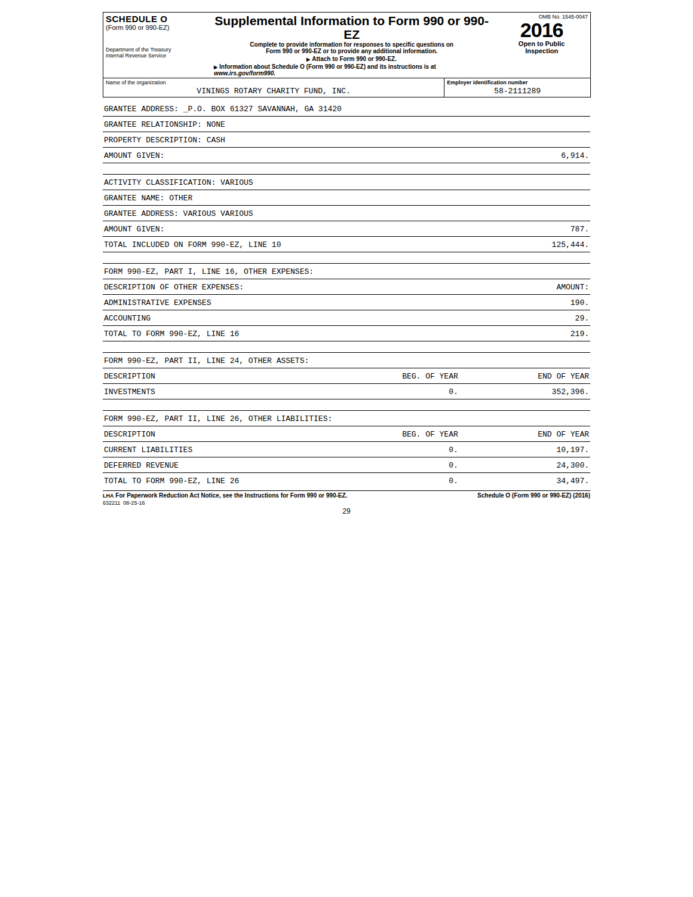SCHEDULE O
(Form 990 or 990-EZ)
Department of the Treasury
Internal Revenue Service
Supplemental Information to Form 990 or 990-EZ
Complete to provide information for responses to specific questions on
Form 990 or 990-EZ or to provide any additional information.
Attach to Form 990 or 990-EZ.
Information about Schedule O (Form 990 or 990-EZ) and its instructions is at www.irs.gov/form990.
OMB No. 1545-0047
2016
Open to Public
Inspection
Name of the organization
VININGS ROTARY CHARITY FUND, INC.
Employer identification number
58-2111289
GRANTEE ADDRESS: _P.O. BOX 61327 SAVANNAH, GA 31420
GRANTEE RELATIONSHIP: NONE
PROPERTY DESCRIPTION: CASH
AMOUNT GIVEN:
6,914.
ACTIVITY CLASSIFICATION: VARIOUS
GRANTEE NAME: OTHER
GRANTEE ADDRESS: VARIOUS VARIOUS
AMOUNT GIVEN:
787.
TOTAL INCLUDED ON FORM 990-EZ, LINE 10
125,444.
FORM 990-EZ, PART I, LINE 16, OTHER EXPENSES:
DESCRIPTION OF OTHER EXPENSES:
AMOUNT:
ADMINISTRATIVE EXPENSES
190.
ACCOUNTING
29.
TOTAL TO FORM 990-EZ, LINE 16
219.
FORM 990-EZ, PART II, LINE 24, OTHER ASSETS:
DESCRIPTION
BEG. OF YEAR
END OF YEAR
INVESTMENTS
0.
352,396.
FORM 990-EZ, PART II, LINE 26, OTHER LIABILITIES:
DESCRIPTION
BEG. OF YEAR
END OF YEAR
CURRENT LIABILITIES
0.
10,197.
DEFERRED REVENUE
0.
24,300.
TOTAL TO FORM 990-EZ, LINE 26
0.
34,497.
LHA For Paperwork Reduction Act Notice, see the Instructions for Form 990 or 990-EZ.
Schedule O (Form 990 or 990-EZ) (2016)
632211 08-25-16
29